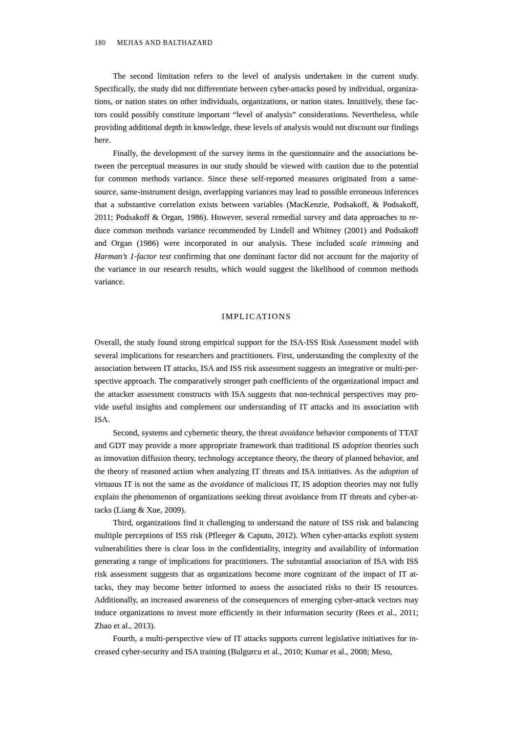180 MEJIAS AND BALTHAZARD
The second limitation refers to the level of analysis undertaken in the current study. Specifically, the study did not differentiate between cyber-attacks posed by individual, organizations, or nation states on other individuals, organizations, or nation states. Intuitively, these factors could possibly constitute important “level of analysis” considerations. Nevertheless, while providing additional depth in knowledge, these levels of analysis would not discount our findings here.
Finally, the development of the survey items in the questionnaire and the associations between the perceptual measures in our study should be viewed with caution due to the potential for common methods variance. Since these self-reported measures originated from a same-source, same-instrument design, overlapping variances may lead to possible erroneous inferences that a substantive correlation exists between variables (MacKenzie, Podsakoff, & Podsakoff, 2011; Podsakoff & Organ, 1986). However, several remedial survey and data approaches to reduce common methods variance recommended by Lindell and Whitney (2001) and Podsakoff and Organ (1986) were incorporated in our analysis. These included scale trimming and Harman’s 1-factor test confirming that one dominant factor did not account for the majority of the variance in our research results, which would suggest the likelihood of common methods variance.
IMPLICATIONS
Overall, the study found strong empirical support for the ISA-ISS Risk Assessment model with several implications for researchers and practitioners. First, understanding the complexity of the association between IT attacks, ISA and ISS risk assessment suggests an integrative or multi-perspective approach. The comparatively stronger path coefficients of the organizational impact and the attacker assessment constructs with ISA suggests that non-technical perspectives may provide useful insights and complement our understanding of IT attacks and its association with ISA.
Second, systems and cybernetic theory, the threat avoidance behavior components of TTAT and GDT may provide a more appropriate framework than traditional IS adoption theories such as innovation diffusion theory, technology acceptance theory, the theory of planned behavior, and the theory of reasoned action when analyzing IT threats and ISA initiatives. As the adoption of virtuous IT is not the same as the avoidance of malicious IT, IS adoption theories may not fully explain the phenomenon of organizations seeking threat avoidance from IT threats and cyber-attacks (Liang & Xue, 2009).
Third, organizations find it challenging to understand the nature of ISS risk and balancing multiple perceptions of ISS risk (Pfleeger & Caputo, 2012). When cyber-attacks exploit system vulnerabilities there is clear loss in the confidentiality, integrity and availability of information generating a range of implications for practitioners. The substantial association of ISA with ISS risk assessment suggests that as organizations become more cognizant of the impact of IT attacks, they may become better informed to assess the associated risks to their IS resources. Additionally, an increased awareness of the consequences of emerging cyber-attack vectors may induce organizations to invest more efficiently in their information security (Rees et al., 2011; Zhao et al., 2013).
Fourth, a multi-perspective view of IT attacks supports current legislative initiatives for increased cyber-security and ISA training (Bulgurcu et al., 2010; Kumar et al., 2008; Meso,